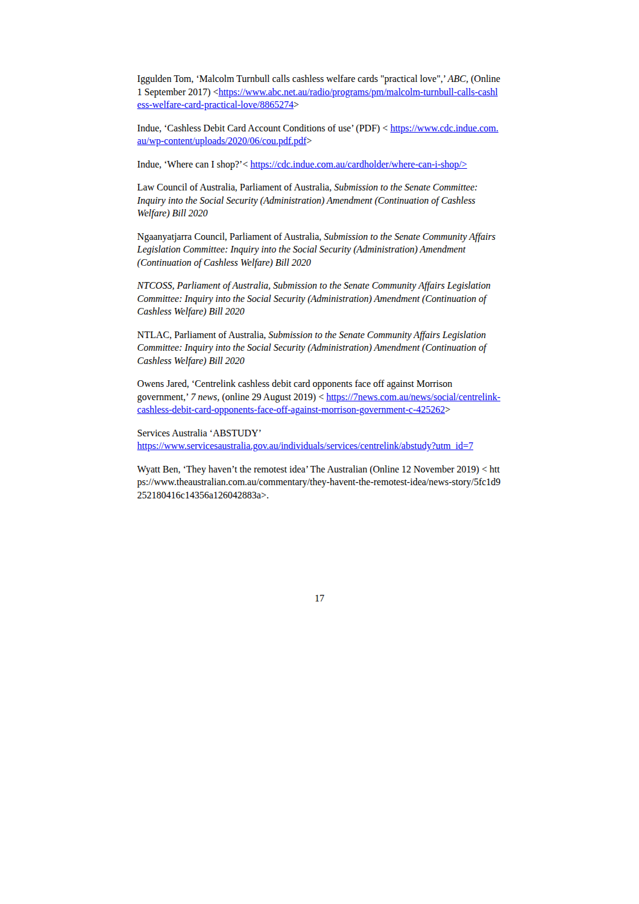Iggulden Tom, ‘Malcolm Turnbull calls cashless welfare cards "practical love",’ ABC, (Online 1 September 2017) <https://www.abc.net.au/radio/programs/pm/malcolm-turnbull-calls-cashless-welfare-card-practical-love/8865274>
Indue, ‘Cashless Debit Card Account Conditions of use’ (PDF) < https://www.cdc.indue.com.au/wp-content/uploads/2020/06/cou.pdf.pdf>
Indue, ‘Where can I shop?’< https://cdc.indue.com.au/cardholder/where-can-i-shop/>
Law Council of Australia, Parliament of Australia, Submission to the Senate Committee: Inquiry into the Social Security (Administration) Amendment (Continuation of Cashless Welfare) Bill 2020
Ngaanyatjarra Council, Parliament of Australia, Submission to the Senate Community Affairs Legislation Committee: Inquiry into the Social Security (Administration) Amendment (Continuation of Cashless Welfare) Bill 2020
NTCOSS, Parliament of Australia, Submission to the Senate Community Affairs Legislation Committee: Inquiry into the Social Security (Administration) Amendment (Continuation of Cashless Welfare) Bill 2020
NTLAC, Parliament of Australia, Submission to the Senate Community Affairs Legislation Committee: Inquiry into the Social Security (Administration) Amendment (Continuation of Cashless Welfare) Bill 2020
Owens Jared, ‘Centrelink cashless debit card opponents face off against Morrison government,’ 7 news, (online 29 August 2019) < https://7news.com.au/news/social/centrelink-cashless-debit-card-opponents-face-off-against-morrison-government-c-425262>
Services Australia ‘ABSTUDY’
https://www.servicesaustralia.gov.au/individuals/services/centrelink/abstudy?utm_id=7
Wyatt Ben, ‘They haven’t the remotest idea’ The Australian (Online 12 November 2019) < https://www.theaustralian.com.au/commentary/they-havent-the-remotest-idea/news-story/5fc1d9252180416c14356a126042883a>.
17